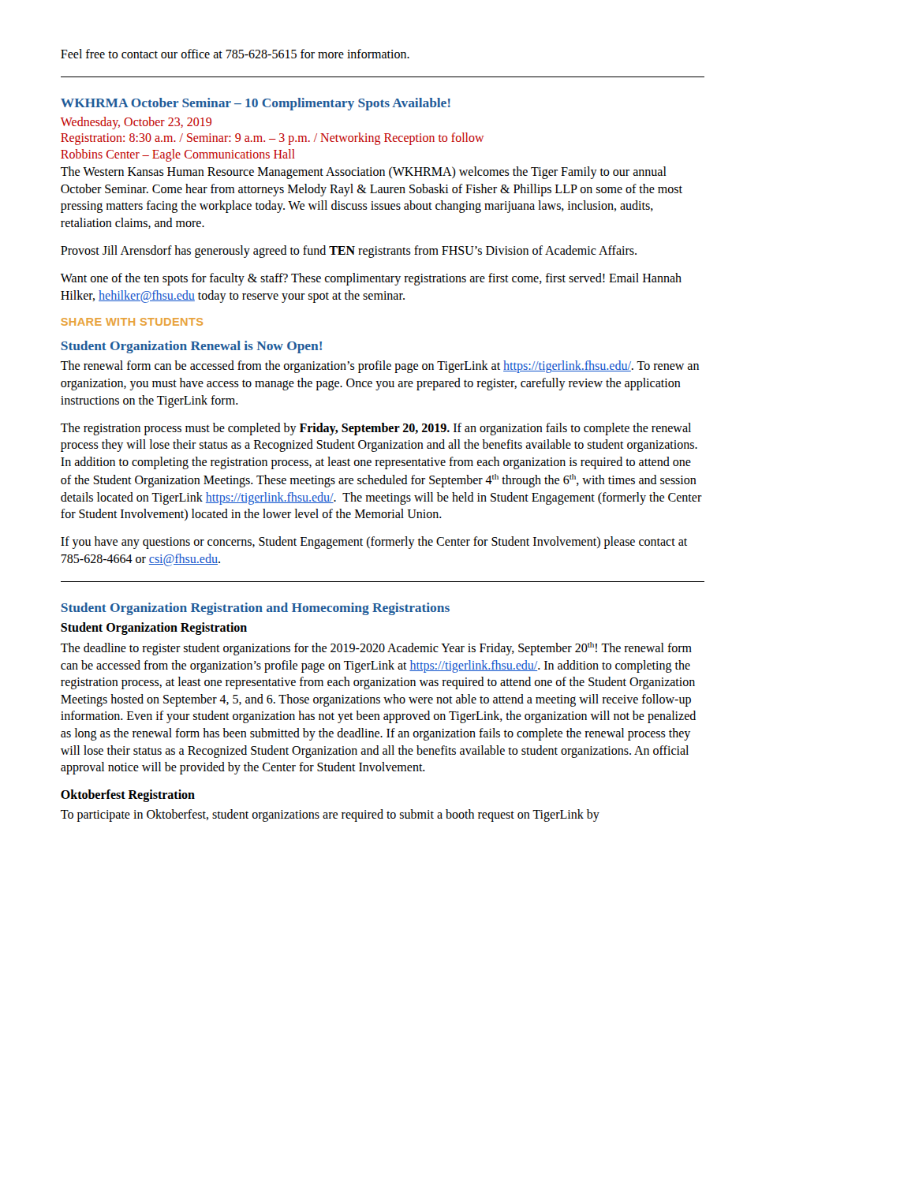Feel free to contact our office at 785-628-5615 for more information.
WKHRMA October Seminar – 10 Complimentary Spots Available!
Wednesday, October 23, 2019
Registration: 8:30 a.m. / Seminar: 9 a.m. – 3 p.m. / Networking Reception to follow
Robbins Center – Eagle Communications Hall
The Western Kansas Human Resource Management Association (WKHRMA) welcomes the Tiger Family to our annual October Seminar. Come hear from attorneys Melody Rayl & Lauren Sobaski of Fisher & Phillips LLP on some of the most pressing matters facing the workplace today. We will discuss issues about changing marijuana laws, inclusion, audits, retaliation claims, and more.
Provost Jill Arensdorf has generously agreed to fund TEN registrants from FHSU’s Division of Academic Affairs.
Want one of the ten spots for faculty & staff? These complimentary registrations are first come, first served! Email Hannah Hilker, hehilker@fhsu.edu today to reserve your spot at the seminar.
SHARE WITH STUDENTS
Student Organization Renewal is Now Open!
The renewal form can be accessed from the organization’s profile page on TigerLink at https://tigerlink.fhsu.edu/. To renew an organization, you must have access to manage the page. Once you are prepared to register, carefully review the application instructions on the TigerLink form.
The registration process must be completed by Friday, September 20, 2019. If an organization fails to complete the renewal process they will lose their status as a Recognized Student Organization and all the benefits available to student organizations. In addition to completing the registration process, at least one representative from each organization is required to attend one of the Student Organization Meetings. These meetings are scheduled for September 4th through the 6th, with times and session details located on TigerLink https://tigerlink.fhsu.edu/. The meetings will be held in Student Engagement (formerly the Center for Student Involvement) located in the lower level of the Memorial Union.
If you have any questions or concerns, Student Engagement (formerly the Center for Student Involvement) please contact at 785-628-4664 or csi@fhsu.edu.
Student Organization Registration and Homecoming Registrations
Student Organization Registration
The deadline to register student organizations for the 2019-2020 Academic Year is Friday, September 20th! The renewal form can be accessed from the organization’s profile page on TigerLink at https://tigerlink.fhsu.edu/. In addition to completing the registration process, at least one representative from each organization was required to attend one of the Student Organization Meetings hosted on September 4, 5, and 6. Those organizations who were not able to attend a meeting will receive follow-up information. Even if your student organization has not yet been approved on TigerLink, the organization will not be penalized as long as the renewal form has been submitted by the deadline. If an organization fails to complete the renewal process they will lose their status as a Recognized Student Organization and all the benefits available to student organizations. An official approval notice will be provided by the Center for Student Involvement.
Oktoberfest Registration
To participate in Oktoberfest, student organizations are required to submit a booth request on TigerLink by